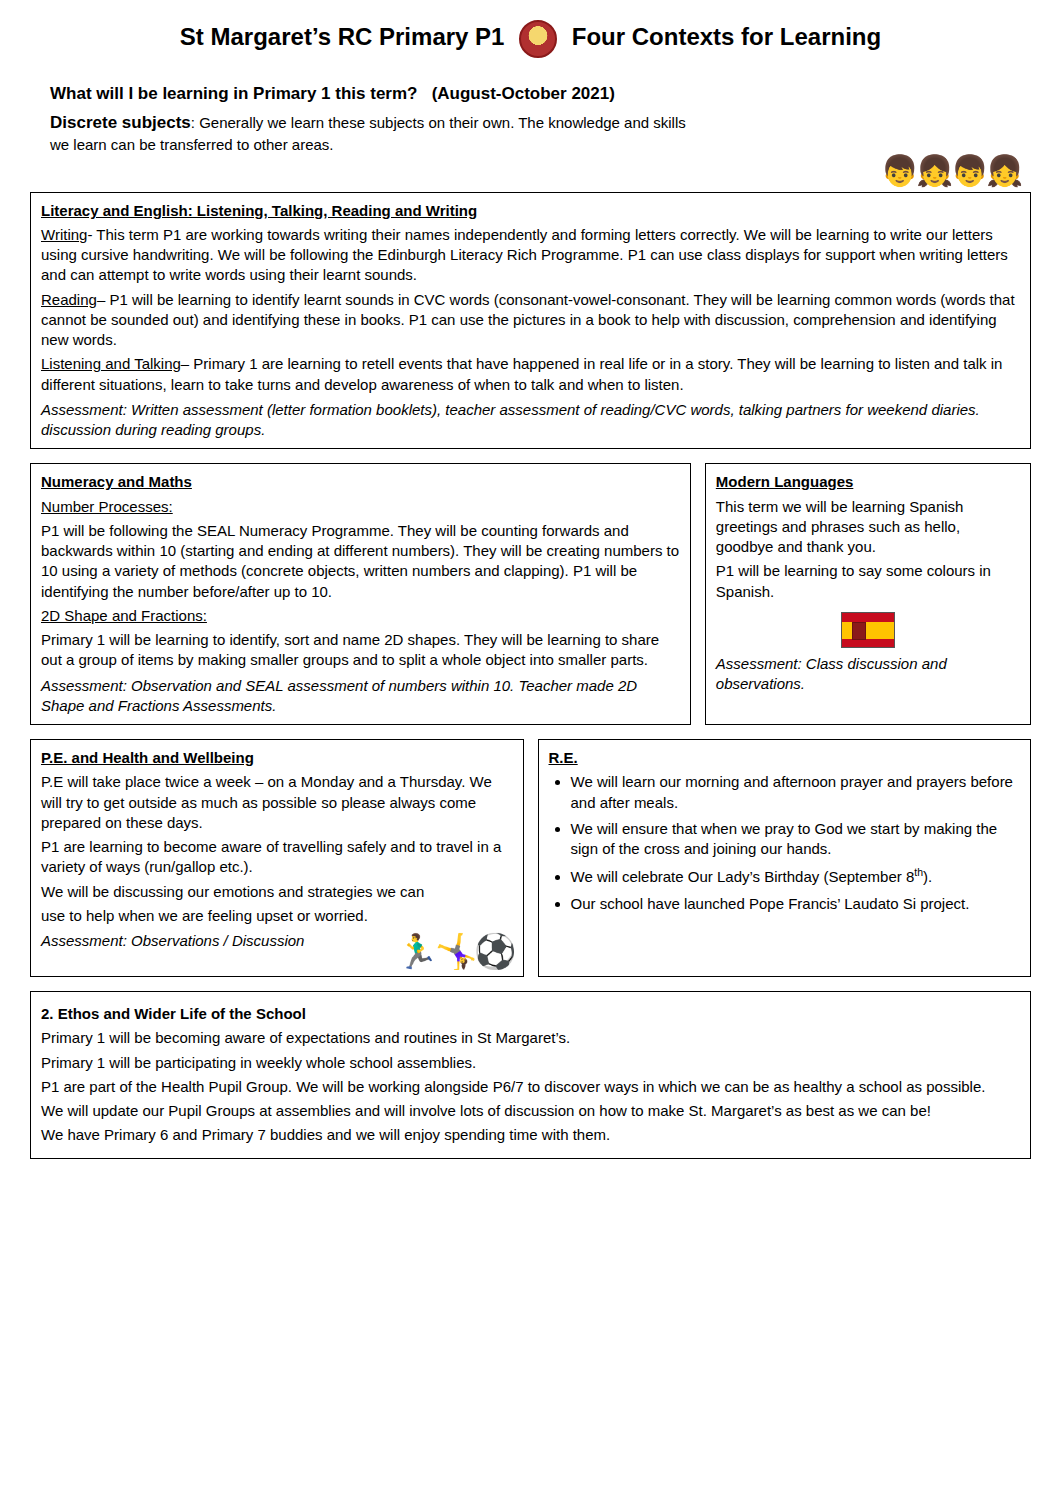St Margaret’s RC Primary P1 Four Contexts for Learning
What will I be learning in Primary 1 this term? (August-October 2021)
Discrete subjects: Generally we learn these subjects on their own. The knowledge and skills
we learn can be transferred to other areas.
👦👧👦👧
Literacy and English: Listening, Talking, Reading and Writing
Writing- This term P1 are working towards writing their names independently and forming letters correctly. We will be learning to write our letters using cursive handwriting. We will be following the Edinburgh Literacy Rich Programme. P1 can use class displays for support when writing letters and can attempt to write words using their learnt sounds.
Reading– P1 will be learning to identify learnt sounds in CVC words (consonant-vowel-consonant. They will be learning common words (words that cannot be sounded out) and identifying these in books. P1 can use the pictures in a book to help with discussion, comprehension and identifying new words.
Listening and Talking– Primary 1 are learning to retell events that have happened in real life or in a story. They will be learning to listen and talk in different situations, learn to take turns and develop awareness of when to talk and when to listen.
Assessment: Written assessment (letter formation booklets), teacher assessment of reading/CVC words, talking partners for weekend diaries. discussion during reading groups.
Numeracy and Maths
Number Processes:
P1 will be following the SEAL Numeracy Programme. They will be counting forwards and backwards within 10 (starting and ending at different numbers). They will be creating numbers to 10 using a variety of methods (concrete objects, written numbers and clapping). P1 will be identifying the number before/after up to 10.
2D Shape and Fractions:
Primary 1 will be learning to identify, sort and name 2D shapes. They will be learning to share out a group of items by making smaller groups and to split a whole object into smaller parts.
Assessment: Observation and SEAL assessment of numbers within 10. Teacher made 2D Shape and Fractions Assessments.
Modern Languages
This term we will be learning Spanish greetings and phrases such as hello, goodbye and thank you.
P1 will be learning to say some colours in Spanish.
Assessment: Class discussion and observations.
P.E. and Health and Wellbeing
P.E will take place twice a week – on a Monday and a Thursday. We will try to get outside as much as possible so please always come prepared on these days.
P1 are learning to become aware of travelling safely and to travel in a variety of ways (run/gallop etc.).
We will be discussing our emotions and strategies we can
use to help when we are feeling upset or worried.
🏃‍♂️🤸‍♀️⚽
Assessment: Observations / Discussion
R.E.
We will learn our morning and afternoon prayer and prayers before and after meals.
We will ensure that when we pray to God we start by making the sign of the cross and joining our hands.
We will celebrate Our Lady’s Birthday (September 8th).
Our school have launched Pope Francis’ Laudato Si project.
2. Ethos and Wider Life of the School
Primary 1 will be becoming aware of expectations and routines in St Margaret’s.
Primary 1 will be participating in weekly whole school assemblies.
P1 are part of the Health Pupil Group. We will be working alongside P6/7 to discover ways in which we can be as healthy a school as possible.
We will update our Pupil Groups at assemblies and will involve lots of discussion on how to make St. Margaret’s as best as we can be!
We have Primary 6 and Primary 7 buddies and we will enjoy spending time with them.